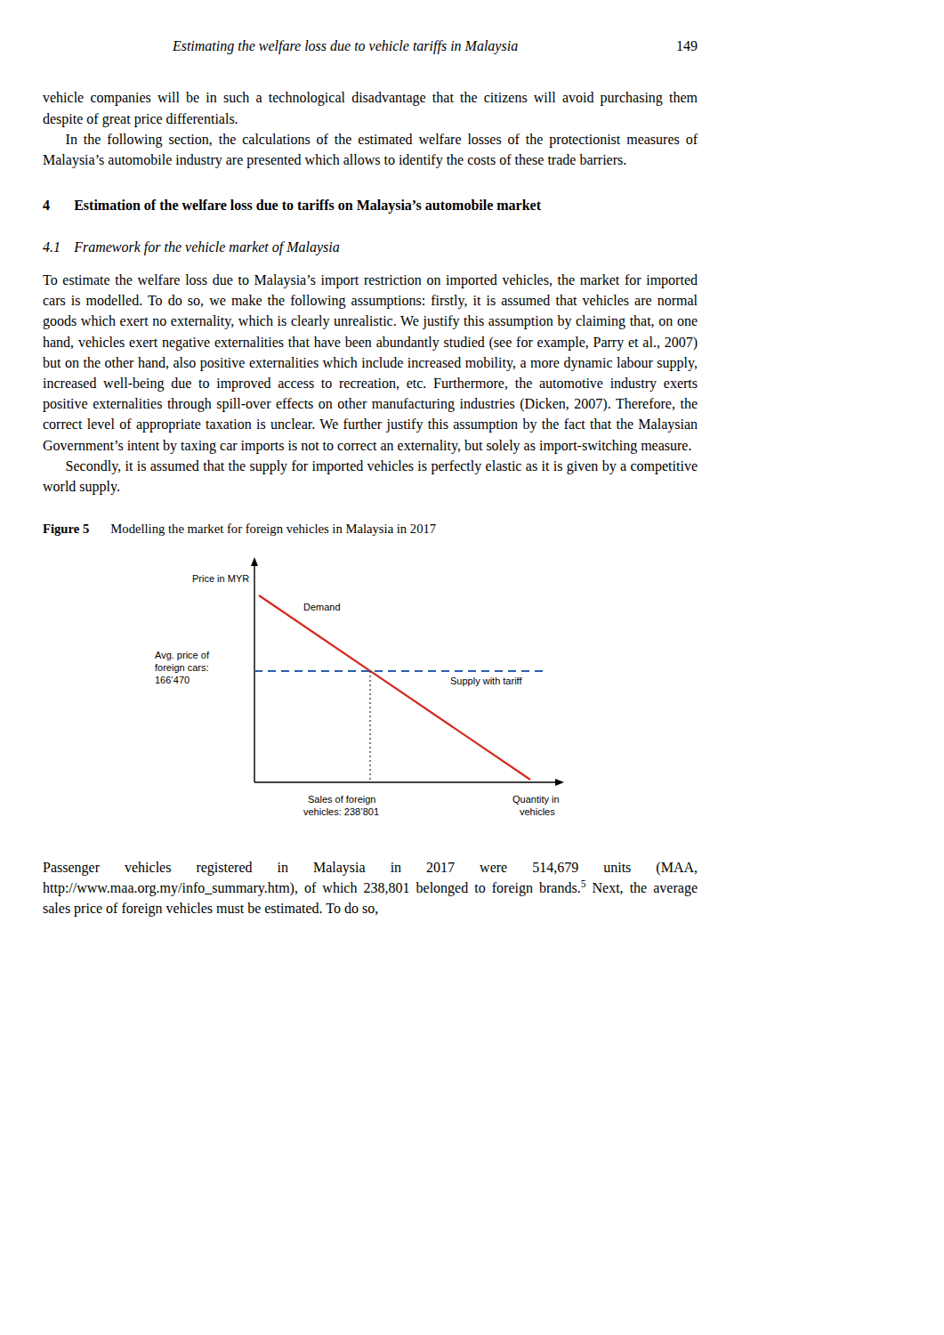Estimating the welfare loss due to vehicle tariffs in Malaysia 149
vehicle companies will be in such a technological disadvantage that the citizens will avoid purchasing them despite of great price differentials.
In the following section, the calculations of the estimated welfare losses of the protectionist measures of Malaysia’s automobile industry are presented which allows to identify the costs of these trade barriers.
4 Estimation of the welfare loss due to tariffs on Malaysia’s automobile market
4.1 Framework for the vehicle market of Malaysia
To estimate the welfare loss due to Malaysia’s import restriction on imported vehicles, the market for imported cars is modelled. To do so, we make the following assumptions: firstly, it is assumed that vehicles are normal goods which exert no externality, which is clearly unrealistic. We justify this assumption by claiming that, on one hand, vehicles exert negative externalities that have been abundantly studied (see for example, Parry et al., 2007) but on the other hand, also positive externalities which include increased mobility, a more dynamic labour supply, increased well-being due to improved access to recreation, etc. Furthermore, the automotive industry exerts positive externalities through spill-over effects on other manufacturing industries (Dicken, 2007). Therefore, the correct level of appropriate taxation is unclear. We further justify this assumption by the fact that the Malaysian Government’s intent by taxing car imports is not to correct an externality, but solely as import-switching measure.
Secondly, it is assumed that the supply for imported vehicles is perfectly elastic as it is given by a competitive world supply.
Figure 5 Modelling the market for foreign vehicles in Malaysia in 2017
Price in MYR Quantity in vehicles Demand Supply with tariff Avg. price of foreign cars: 166’470 Sales of foreign vehicles: 238’801
Passenger vehicles registered in Malaysia in 2017 were 514,679 units (MAA, http://www.maa.org.my/info_summary.htm), of which 238,801 belonged to foreign brands.5 Next, the average sales price of foreign vehicles must be estimated. To do so,